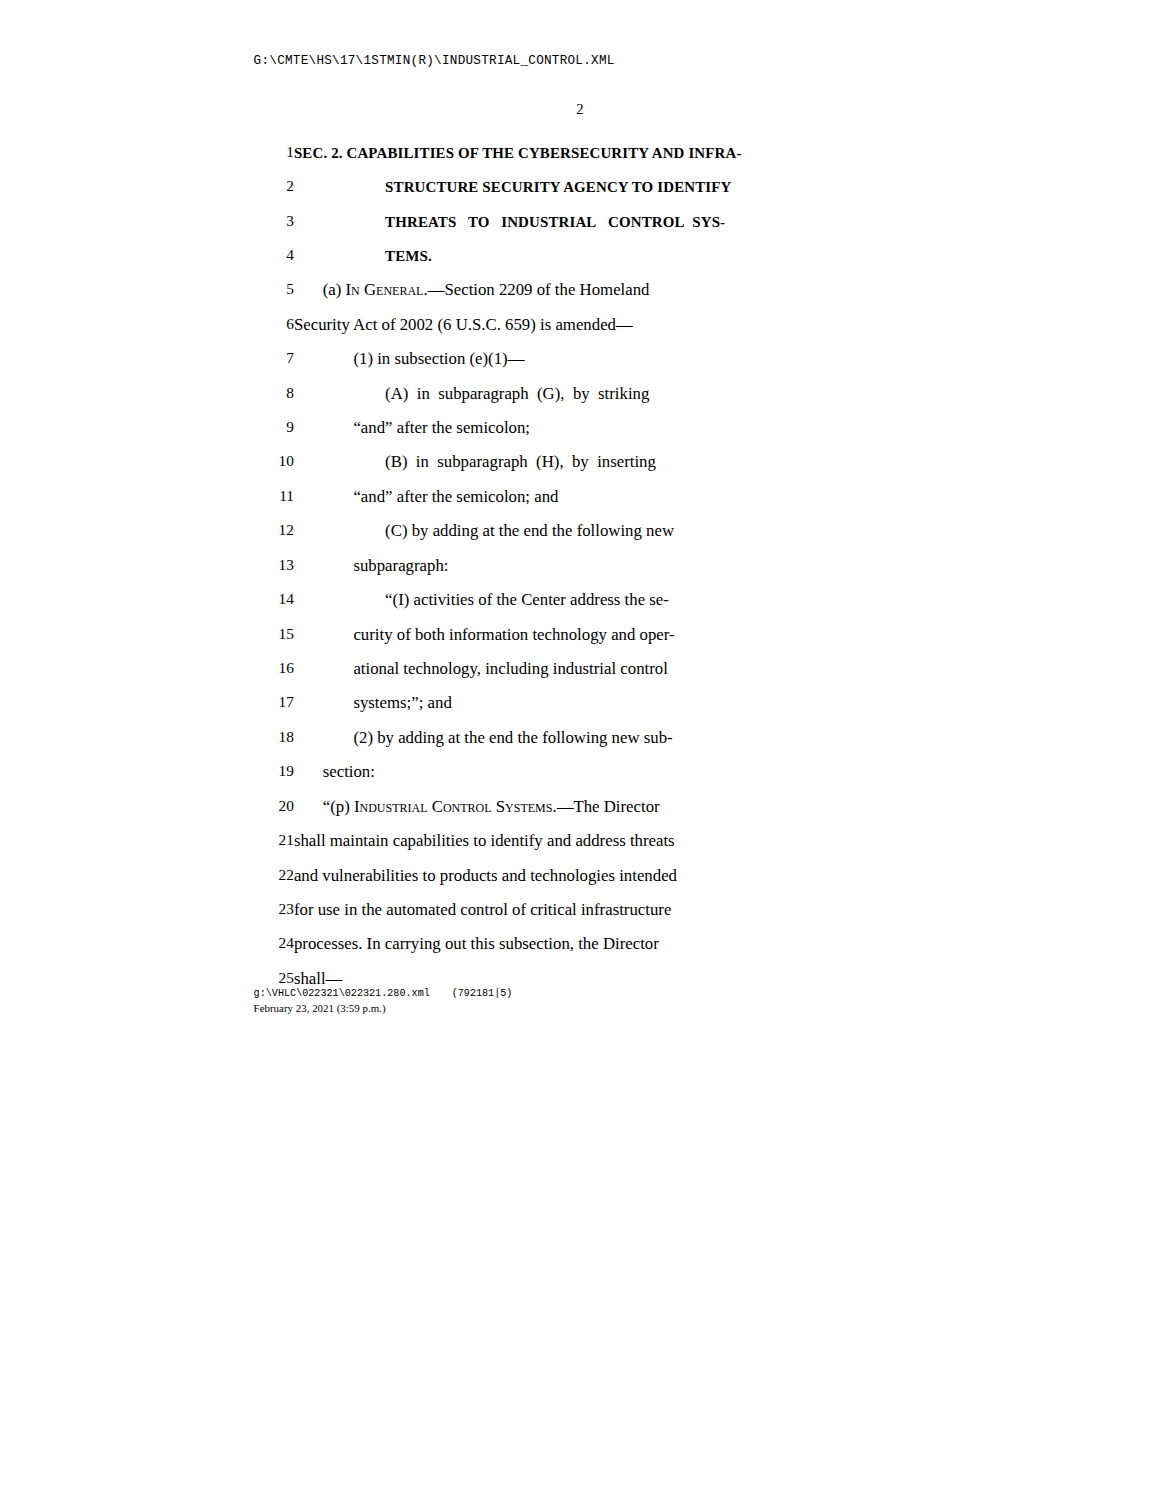G:\CMTE\HS\17\1STMIN(R)\INDUSTRIAL_CONTROL.XML
2
| 1 | SEC. 2. CAPABILITIES OF THE CYBERSECURITY AND INFRA- |
| 2 | STRUCTURE SECURITY AGENCY TO IDENTIFY |
| 3 | THREATS TO INDUSTRIAL CONTROL SYS- |
| 4 | TEMS. |
| 5 | (a) In General. —Section 2209 of the Homeland |
| 6 | Security Act of 2002 (6 U.S.C. 659) is amended— |
| 7 | (1) in subsection (e)(1)— |
| 8 | (A) in subparagraph (G), by striking |
| 9 | “and” after the semicolon; |
| 10 | (B) in subparagraph (H), by inserting |
| 11 | “and” after the semicolon; and |
| 12 | (C) by adding at the end the following new |
| 13 | subparagraph: |
| 14 | “(I) activities of the Center address the se- |
| 15 | curity of both information technology and oper- |
| 16 | ational technology, including industrial control |
| 17 | systems;”; and |
| 18 | (2) by adding at the end the following new sub- |
| 19 | section: |
| 20 | “(p) Industrial Control Systems. —The Director |
| 21 | shall maintain capabilities to identify and address threats |
| 22 | and vulnerabilities to products and technologies intended |
| 23 | for use in the automated control of critical infrastructure |
| 24 | processes. In carrying out this subsection, the Director |
| 25 | shall— |
g:\VHLC\022321\022321.280.xml (792181|5)
February 23, 2021 (3:59 p.m.)